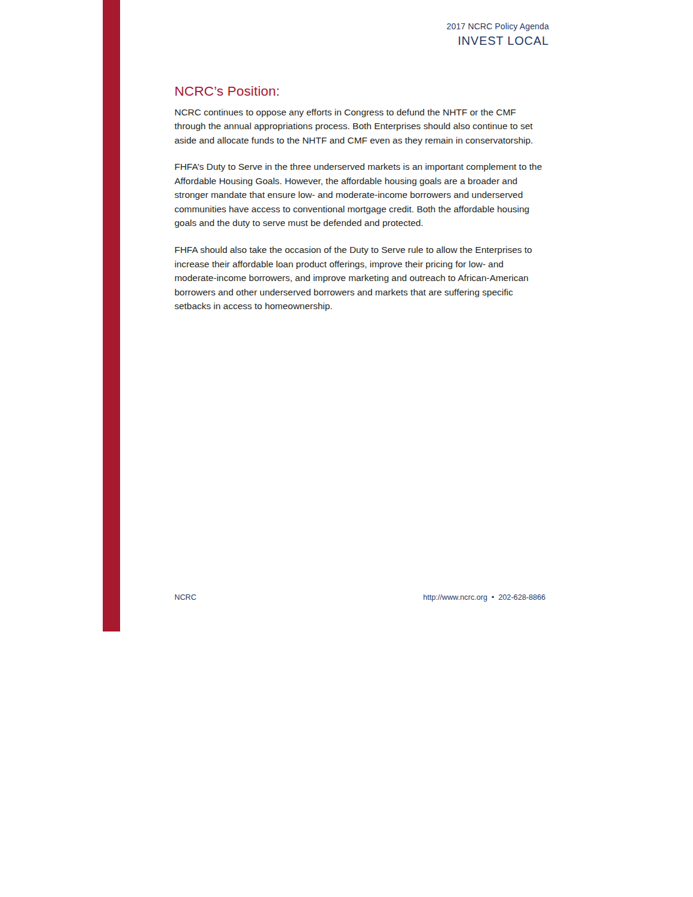2017 NCRC Policy Agenda
INVEST LOCAL
NCRC’s Position:
NCRC continues to oppose any efforts in Congress to defund the NHTF or the CMF through the annual appropriations process. Both Enterprises should also continue to set aside and allocate funds to the NHTF and CMF even as they remain in conservatorship.
FHFA’s Duty to Serve in the three underserved markets is an important complement to the Affordable Housing Goals. However, the affordable housing goals are a broader and stronger mandate that ensure low- and moderate-income borrowers and underserved communities have access to conventional mortgage credit. Both the affordable housing goals and the duty to serve must be defended and protected.
FHFA should also take the occasion of the Duty to Serve rule to allow the Enterprises to increase their affordable loan product offerings, improve their pricing for low- and moderate-income borrowers, and improve marketing and outreach to African-American borrowers and other underserved borrowers and markets that are suffering specific setbacks in access to homeownership.
NCRC
http://www.ncrc.org • 202-628-8866